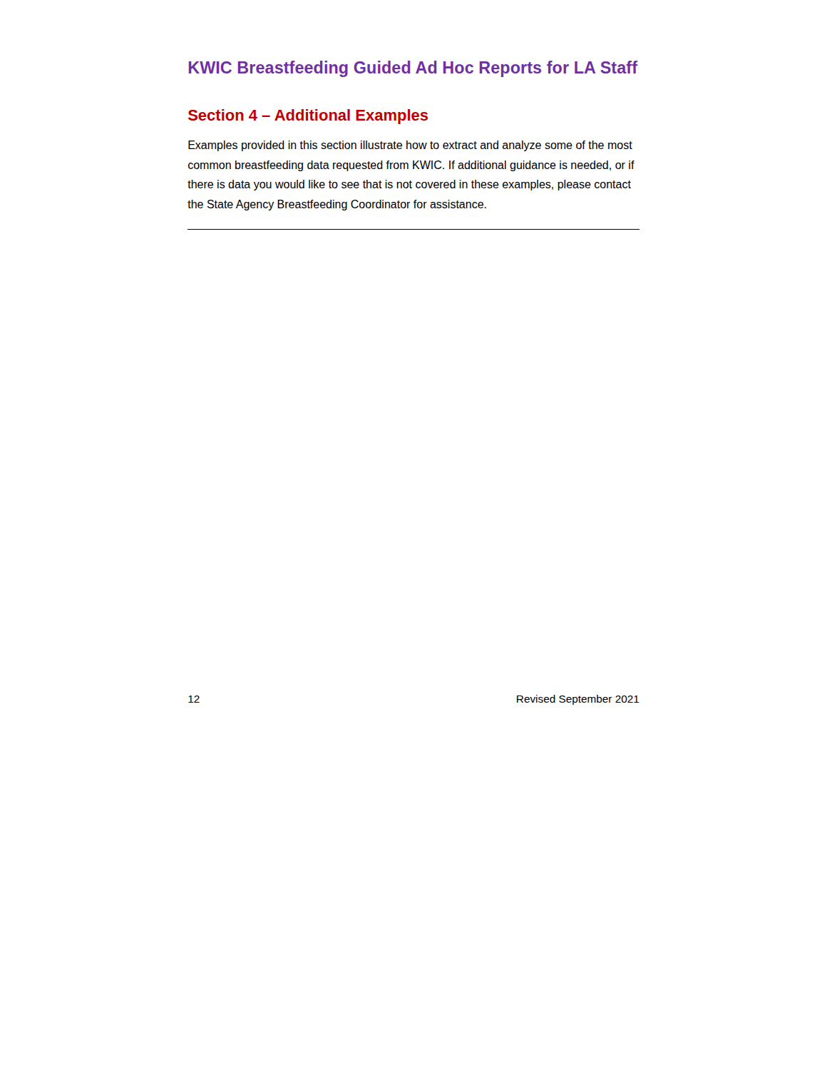KWIC Breastfeeding Guided Ad Hoc Reports for LA Staff
Section 4 – Additional Examples
Examples provided in this section illustrate how to extract and analyze some of the most common breastfeeding data requested from KWIC. If additional guidance is needed, or if there is data you would like to see that is not covered in these examples, please contact the State Agency Breastfeeding Coordinator for assistance.
12
Revised September 2021